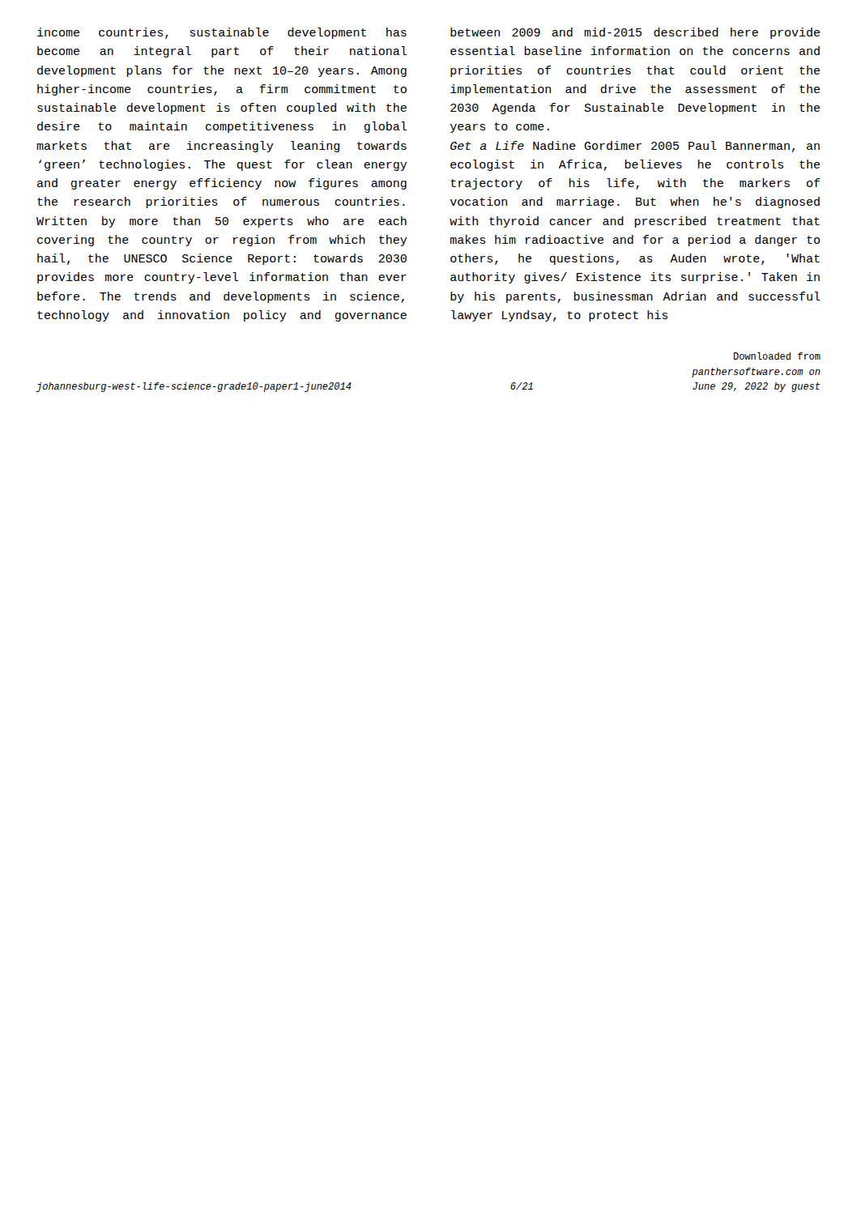income countries, sustainable development has become an integral part of their national development plans for the next 10–20 years. Among higher-income countries, a firm commitment to sustainable development is often coupled with the desire to maintain competitiveness in global markets that are increasingly leaning towards ‘green’ technologies. The quest for clean energy and greater energy efficiency now figures among the research priorities of numerous countries. Written by more than 50 experts who are each covering the country or region from which they hail, the UNESCO Science Report: towards 2030 provides more country-level information than ever before. The trends and developments in science, technology and innovation policy and governance between 2009 and mid-2015 described here provide essential baseline information on the concerns and priorities of countries that could orient the implementation and drive the assessment of the 2030 Agenda for Sustainable Development in the years to come.
Get a Life Nadine Gordimer 2005 Paul Bannerman, an ecologist in Africa, believes he controls the trajectory of his life, with the markers of vocation and marriage. But when he's diagnosed with thyroid cancer and prescribed treatment that makes him radioactive and for a period a danger to others, he questions, as Auden wrote, 'What authority gives/ Existence its surprise.' Taken in by his parents, businessman Adrian and successful lawyer Lyndsay, to protect his
johannesburg-west-life-science-grade10-paper1-june2014
6/21
Downloaded from
panthersoftware.com on
June 29, 2022 by guest